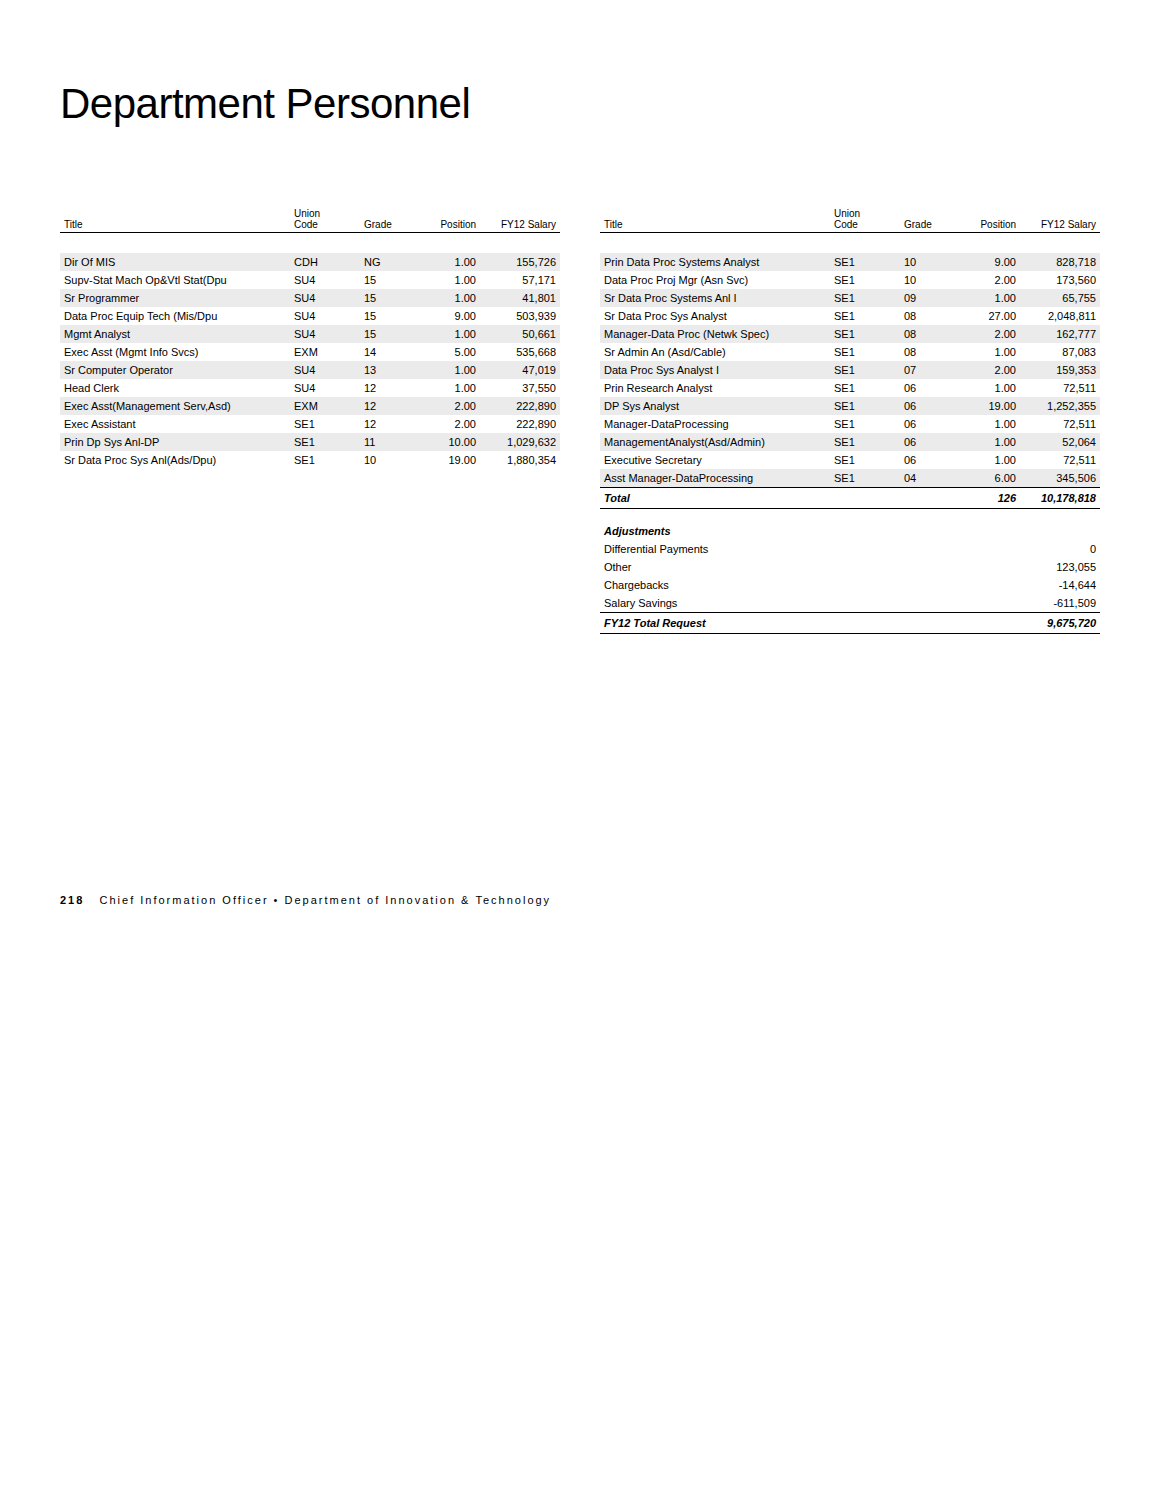Department Personnel
| Title | Union Code | Grade | Position | FY12 Salary |
| --- | --- | --- | --- | --- |
| Dir Of MIS | CDH | NG | 1.00 | 155,726 |
| Supv-Stat Mach Op&Vtl Stat(Dpu | SU4 | 15 | 1.00 | 57,171 |
| Sr Programmer | SU4 | 15 | 1.00 | 41,801 |
| Data Proc Equip Tech (Mis/Dpu | SU4 | 15 | 9.00 | 503,939 |
| Mgmt Analyst | SU4 | 15 | 1.00 | 50,661 |
| Exec Asst (Mgmt Info Svcs) | EXM | 14 | 5.00 | 535,668 |
| Sr Computer Operator | SU4 | 13 | 1.00 | 47,019 |
| Head Clerk | SU4 | 12 | 1.00 | 37,550 |
| Exec Asst(Management Serv,Asd) | EXM | 12 | 2.00 | 222,890 |
| Exec Assistant | SE1 | 12 | 2.00 | 222,890 |
| Prin Dp Sys Anl-DP | SE1 | 11 | 10.00 | 1,029,632 |
| Sr Data Proc Sys Anl(Ads/Dpu) | SE1 | 10 | 19.00 | 1,880,354 |
| Title | Union Code | Grade | Position | FY12 Salary |
| --- | --- | --- | --- | --- |
| Prin Data Proc Systems Analyst | SE1 | 10 | 9.00 | 828,718 |
| Data Proc Proj Mgr (Asn Svc) | SE1 | 10 | 2.00 | 173,560 |
| Sr Data Proc Systems Anl I | SE1 | 09 | 1.00 | 65,755 |
| Sr Data Proc Sys Analyst | SE1 | 08 | 27.00 | 2,048,811 |
| Manager-Data Proc (Netwk Spec) | SE1 | 08 | 2.00 | 162,777 |
| Sr Admin An (Asd/Cable) | SE1 | 08 | 1.00 | 87,083 |
| Data Proc Sys Analyst I | SE1 | 07 | 2.00 | 159,353 |
| Prin Research Analyst | SE1 | 06 | 1.00 | 72,511 |
| DP Sys Analyst | SE1 | 06 | 19.00 | 1,252,355 |
| Manager-DataProcessing | SE1 | 06 | 1.00 | 72,511 |
| ManagementAnalyst(Asd/Admin) | SE1 | 06 | 1.00 | 52,064 |
| Executive Secretary | SE1 | 06 | 1.00 | 72,511 |
| Asst Manager-DataProcessing | SE1 | 04 | 6.00 | 345,506 |
| Total | | | 126 | 10,178,818 |
| Adjustments |
| Differential Payments | 0 |
| Other | 123,055 |
| Chargebacks | -14,644 |
| Salary Savings | -611,509 |
| FY12 Total Request | 9,675,720 |
218 Chief Information Officer • Department of Innovation & Technology